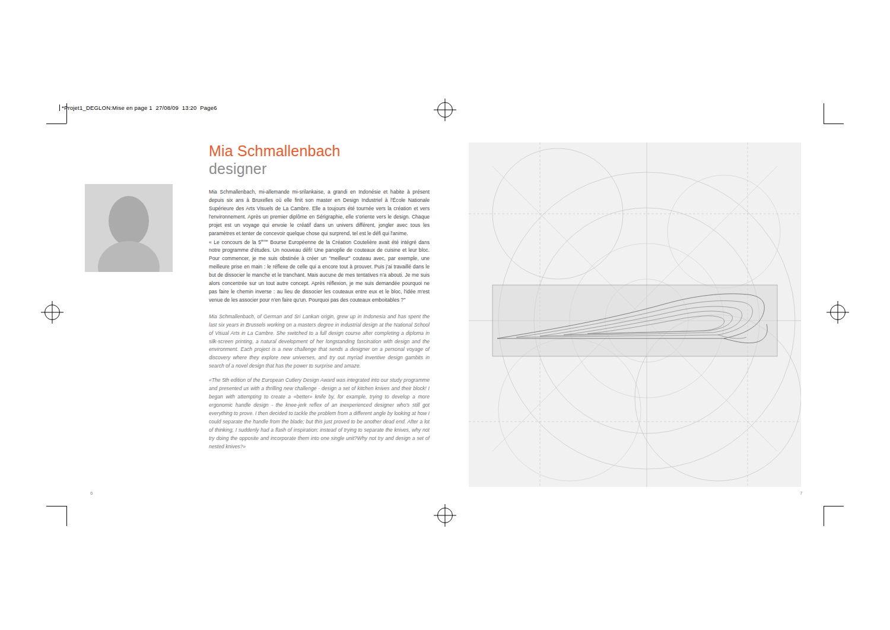*Projet1_DEGLON:Mise en page 1 27/08/09 13:20 Page6
Mia Schmallenbach designer
Mia Schmallenbach, mi-allemande mi-srilankaise, a grandi en Indonésie et habite à présent depuis six ans à Bruxelles où elle finit son master en Design Industriel à l'École Nationale Supérieure des Arts Visuels de La Cambre. Elle a toujours été tournée vers la création et vers l'environnement. Après un premier diplôme en Sérigraphie, elle s'oriente vers le design. Chaque projet est un voyage qui envoie le créatif dans un univers différent, jongler avec tous les paramètres et tenter de concevoir quelque chose qui surprend, tel est le défi qui l'anime.
« Le concours de la 5ème Bourse Européenne de la Création Coutelière avait été intégré dans notre programme d'études. Un nouveau défi! Une panoplie de couteaux de cuisine et leur bloc. Pour commencer, je me suis obstinée à créer un "meilleur" couteau avec, par exemple, une meilleure prise en main : le réflexe de celle qui a encore tout à prouver. Puis j'ai travaillé dans le but de dissocier le manche et le tranchant. Mais aucune de mes tentatives n'a abouti. Je me suis alors concentrée sur un tout autre concept. Après réflexion, je me suis demandée pourquoi ne pas faire le chemin inverse : au lieu de dissocier les couteaux entre eux et le bloc, l'idée m'est venue de les associer pour n'en faire qu'un. Pourquoi pas des couteaux emboitables ?"
Mia Schmallenbach, of German and Sri Lankan origin, grew up in Indonesia and has spent the last six years in Brussels working on a masters degree in industrial design at the National School of Visual Arts in La Cambre. She switched to a full design course after completing a diploma in silk-screen printing, a natural development of her longstanding fascination with design and the environment. Each project is a new challenge that sends a designer on a personal voyage of discovery where they explore new universes, and try out myriad inventive design gambits in search of a novel design that has the power to surprise and amaze.
«The 5th edition of the European Cutlery Design Award was integrated into our study programme and presented us with a thrilling new challenge - design a set of kitchen knives and their block! I began with attempting to create a «better» knife by, for example, trying to develop a more ergonomic handle design - the knee-jerk reflex of an inexperienced designer who's still got everything to prove. I then decided to tackle the problem from a different angle by looking at how I could separate the handle from the blade; but this just proved to be another dead end. After a lot of thinking, I suddenly had a flash of inspiration: instead of trying to separate the knives, why not try doing the opposite and incorporate them into one single unit?Why not try and design a set of nested knives?»
6
7